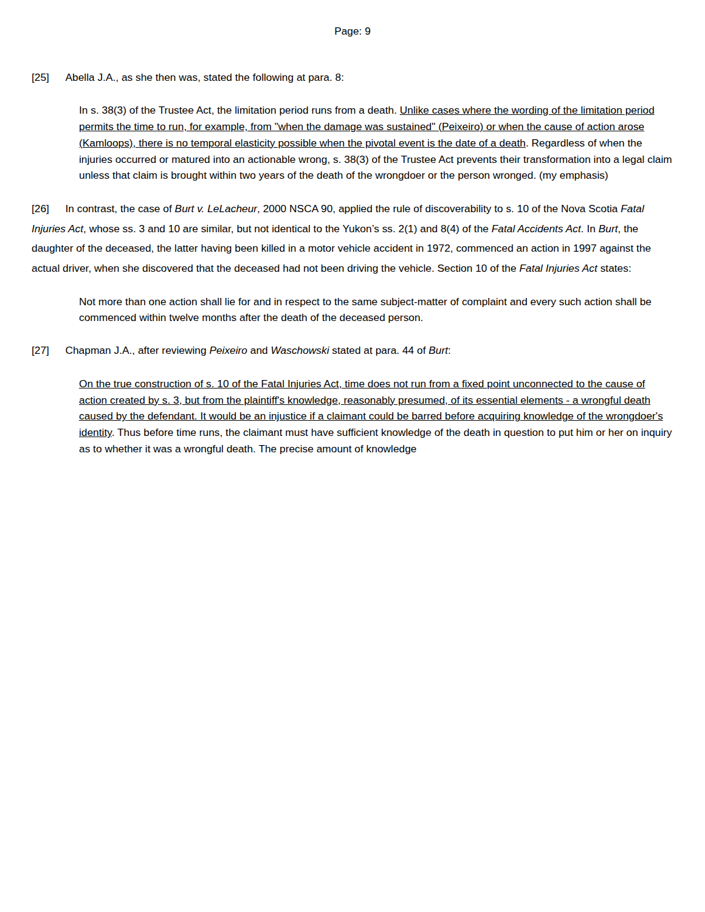Page: 9
[25] Abella J.A., as she then was, stated the following at para. 8:
In s. 38(3) of the Trustee Act, the limitation period runs from a death. Unlike cases where the wording of the limitation period permits the time to run, for example, from "when the damage was sustained" (Peixeiro) or when the cause of action arose (Kamloops), there is no temporal elasticity possible when the pivotal event is the date of a death. Regardless of when the injuries occurred or matured into an actionable wrong, s. 38(3) of the Trustee Act prevents their transformation into a legal claim unless that claim is brought within two years of the death of the wrongdoer or the person wronged. (my emphasis)
[26] In contrast, the case of Burt v. LeLacheur, 2000 NSCA 90, applied the rule of discoverability to s. 10 of the Nova Scotia Fatal Injuries Act, whose ss. 3 and 10 are similar, but not identical to the Yukon’s ss. 2(1) and 8(4) of the Fatal Accidents Act. In Burt, the daughter of the deceased, the latter having been killed in a motor vehicle accident in 1972, commenced an action in 1997 against the actual driver, when she discovered that the deceased had not been driving the vehicle. Section 10 of the Fatal Injuries Act states:
Not more than one action shall lie for and in respect to the same subject-matter of complaint and every such action shall be commenced within twelve months after the death of the deceased person.
[27] Chapman J.A., after reviewing Peixeiro and Waschowski stated at para. 44 of Burt:
On the true construction of s. 10 of the Fatal Injuries Act, time does not run from a fixed point unconnected to the cause of action created by s. 3, but from the plaintiff's knowledge, reasonably presumed, of its essential elements - a wrongful death caused by the defendant. It would be an injustice if a claimant could be barred before acquiring knowledge of the wrongdoer's identity. Thus before time runs, the claimant must have sufficient knowledge of the death in question to put him or her on inquiry as to whether it was a wrongful death. The precise amount of knowledge